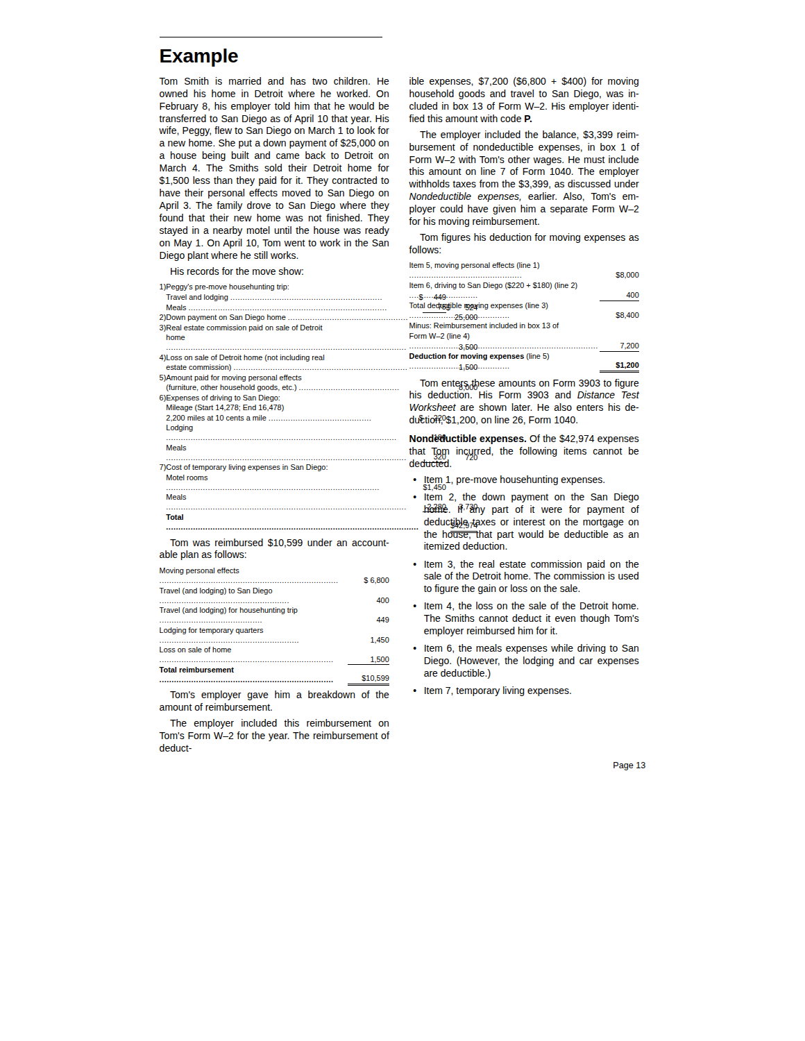Example
Tom Smith is married and has two children. He owned his home in Detroit where he worked. On February 8, his employer told him that he would be transferred to San Diego as of April 10 that year. His wife, Peggy, flew to San Diego on March 1 to look for a new home. She put a down payment of $25,000 on a house being built and came back to Detroit on March 4. The Smiths sold their Detroit home for $1,500 less than they paid for it. They contracted to have their personal effects moved to San Diego on April 3. The family drove to San Diego where they found that their new home was not finished. They stayed in a nearby motel until the house was ready on May 1. On April 10, Tom went to work in the San Diego plant where he still works.
His records for the move show:
| 1) | Peggy's pre-move househunting trip: |
| | Travel and lodging .............................................................. | $ | 449 | | |
| | Meals ................................................................................. | | 75 | $ | 524 |
| 2) | Down payment on San Diego home ................................................. | | | | 25,000 |
| 3) | Real estate commission paid on sale of Detroit | | | | |
| | home .................................................................................................. | | | | 3,500 |
| 4) | Loss on sale of Detroit home (not including real | | | | |
| | estate commission) ....................................................................... | | | | 1,500 |
| 5) | Amount paid for moving personal effects | | | | |
| | (furniture, other household goods, etc.) ......................................... | | | | 8,000 |
| 6) | Expenses of driving to San Diego: | | | | |
| | Mileage (Start 14,278; End 16,478) | | | | |
| | 2,200 miles at 10 cents a mile .......................................... | $ | 220 | | |
| | Lodging .............................................................................................. | | 180 | | |
| | Meals .................................................................................................. | | 320 | | 720 |
| 7) | Cost of temporary living expenses in San Diego: | | | | |
| | Motel rooms ....................................................................................... | | $1,450 | | |
| | Meals .................................................................................................. | | 2,280 | | 3,730 |
| | Total ....................................................................................................... | | | | $42,974 |
Tom was reimbursed $10,599 under an accountable plan as follows:
| Moving personal effects ......................................................................... | $ 6,800 |
| Travel (and lodging) to San Diego ..................................................... | 400 |
| Travel (and lodging) for househunting trip .......................................... | 449 |
| Lodging for temporary quarters ......................................................... | 1,450 |
| Loss on sale of home ....................................................................... | 1,500 |
| Total reimbursement ....................................................................... | $10,599 |
Tom's employer gave him a breakdown of the amount of reimbursement.
The employer included this reimbursement on Tom's Form W–2 for the year. The reimbursement of deduct-
ible expenses, $7,200 ($6,800 + $400) for moving household goods and travel to San Diego, was included in box 13 of Form W–2. His employer identified this amount with code P.
The employer included the balance, $3,399 reimbursement of nondeductible expenses, in box 1 of Form W–2 with Tom's other wages. He must include this amount on line 7 of Form 1040. The employer withholds taxes from the $3,399, as discussed under Nondeductible expenses, earlier. Also, Tom's employer could have given him a separate Form W–2 for his moving reimbursement.
Tom figures his deduction for moving expenses as follows:
| Item 5, moving personal effects (line 1) .............................................. | $8,000 |
| Item 6, driving to San Diego ($220 + $180) (line 2) ............................ | 400 |
| Total deductible moving expenses (line 3) ......................................... | $8,400 |
| Minus: Reimbursement included in box 13 of | |
| Form W–2 (line 4) ............................................................................. | 7,200 |
| Deduction for moving expenses (line 5) ......................................... | $1,200 |
Tom enters these amounts on Form 3903 to figure his deduction. His Form 3903 and Distance Test Worksheet are shown later. He also enters his deduction, $1,200, on line 26, Form 1040.
Nondeductible expenses. Of the $42,974 expenses that Tom incurred, the following items cannot be deducted.
Item 1, pre-move househunting expenses.
Item 2, the down payment on the San Diego home. If any part of it were for payment of deductible taxes or interest on the mortgage on the house, that part would be deductible as an itemized deduction.
Item 3, the real estate commission paid on the sale of the Detroit home. The commission is used to figure the gain or loss on the sale.
Item 4, the loss on the sale of the Detroit home. The Smiths cannot deduct it even though Tom's employer reimbursed him for it.
Item 6, the meals expenses while driving to San Diego. (However, the lodging and car expenses are deductible.)
Item 7, temporary living expenses.
Page 13